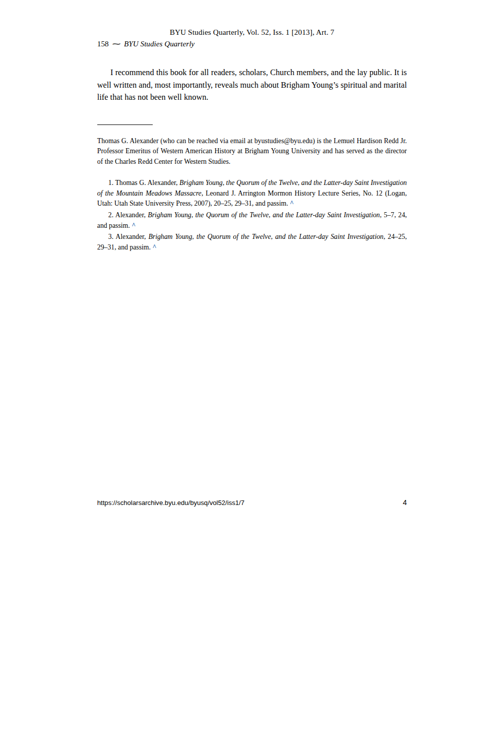BYU Studies Quarterly, Vol. 52, Iss. 1 [2013], Art. 7
158∼BYU Studies Quarterly
I recommend this book for all readers, scholars, Church members, and the lay public. It is well written and, most importantly, reveals much about Brigham Young’s spiritual and marital life that has not been well known.
Thomas G. Alexander (who can be reached via email at byustudies@byu.edu) is the Lemuel Hardison Redd Jr. Professor Emeritus of Western American History at Brigham Young University and has served as the director of the Charles Redd Center for Western Studies.
Thomas G. Alexander, Brigham Young, the Quorum of the Twelve, and the Latter-day Saint Investigation of the Mountain Meadows Massacre, Leonard J. Arrington Mormon History Lecture Series, No. 12 (Logan, Utah: Utah State University Press, 2007), 20–25, 29–31, and passim. ^
Alexander, Brigham Young, the Quorum of the Twelve, and the Latter-day Saint Investigation, 5–7, 24, and passim. ^
Alexander, Brigham Young, the Quorum of the Twelve, and the Latter-day Saint Investigation, 24–25, 29–31, and passim. ^
https://scholarsarchive.byu.edu/byusq/vol52/iss1/7 4